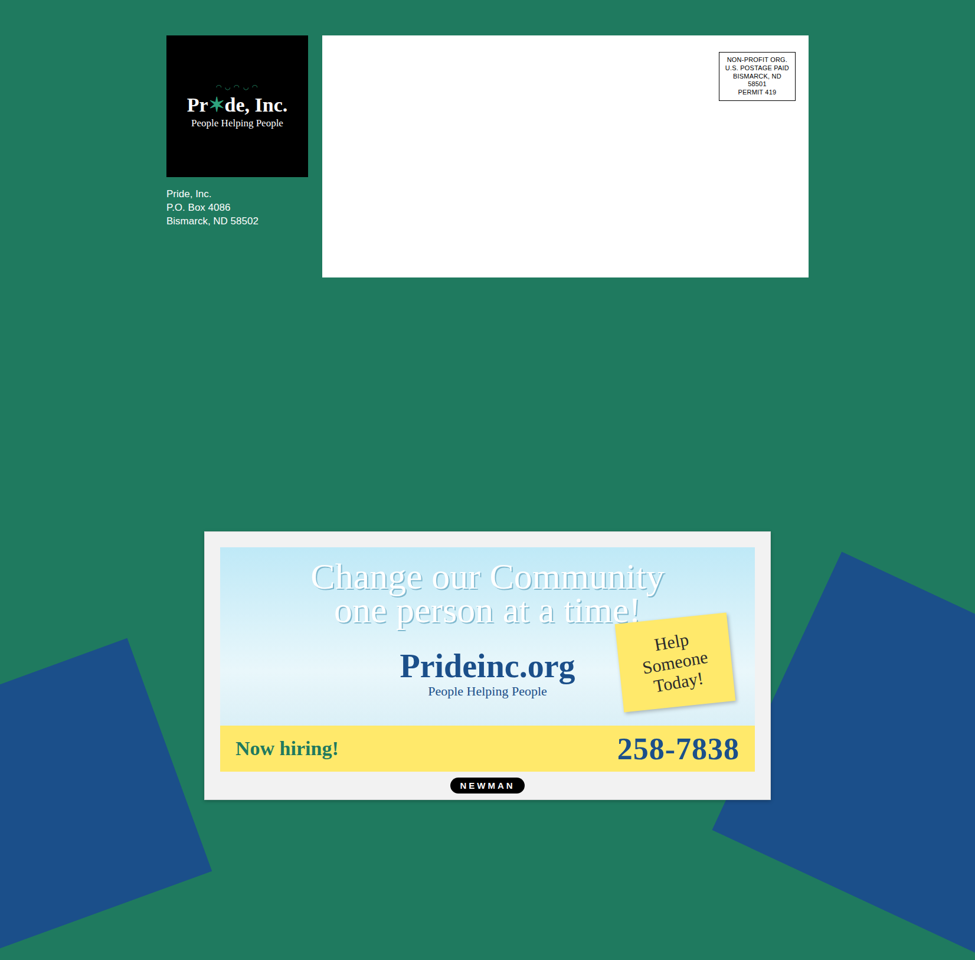◠ ◡ ◠ ◡ ◠
Pr✶de, Inc.
People Helping People
Pride, Inc.
P.O. Box 4086
Bismarck, ND 58502
NON-PROFIT ORG.
U.S. POSTAGE PAID
BISMARCK, ND
58501
PERMIT 419
Change our Community
one person at a time!
Prideinc.org
People Helping People
Help
Someone
Today!
Now hiring!
258-7838
NEWMAN